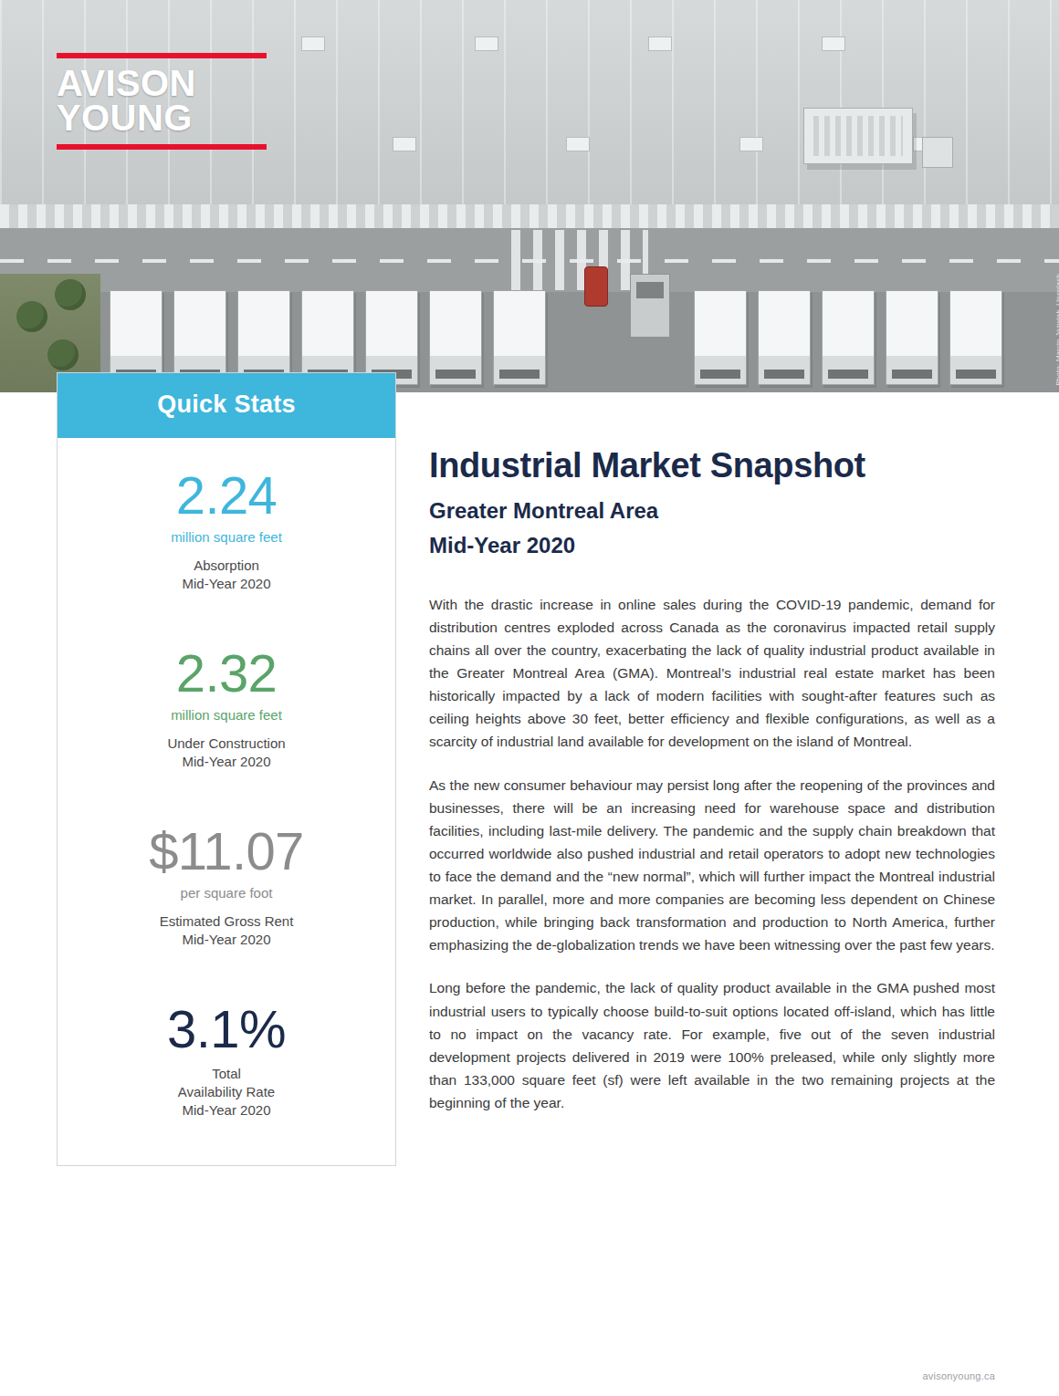Photo: Marcin Jozwiak, Unsplash
AVISON YOUNG
Quick Stats
2.24
million square feet
Absorption
Mid-Year 2020
2.32
million square feet
Under Construction
Mid-Year 2020
$11.07
per square foot
Estimated Gross Rent
Mid-Year 2020
3.1%
Total
Availability Rate
Mid-Year 2020
Industrial Market Snapshot
Greater Montreal Area
Mid-Year 2020
With the drastic increase in online sales during the COVID-19 pandemic, demand for distribution centres exploded across Canada as the coronavirus impacted retail supply chains all over the country, exacerbating the lack of quality industrial product available in the Greater Montreal Area (GMA). Montreal’s industrial real estate market has been historically impacted by a lack of modern facilities with sought-after features such as ceiling heights above 30 feet, better efficiency and flexible configurations, as well as a scarcity of industrial land available for development on the island of Montreal.
As the new consumer behaviour may persist long after the reopening of the provinces and businesses, there will be an increasing need for warehouse space and distribution facilities, including last-mile delivery. The pandemic and the supply chain breakdown that occurred worldwide also pushed industrial and retail operators to adopt new technologies to face the demand and the “new normal”, which will further impact the Montreal industrial market. In parallel, more and more companies are becoming less dependent on Chinese production, while bringing back transformation and production to North America, further emphasizing the de-globalization trends we have been witnessing over the past few years.
Long before the pandemic, the lack of quality product available in the GMA pushed most industrial users to typically choose build-to-suit options located off-island, which has little to no impact on the vacancy rate. For example, five out of the seven industrial development projects delivered in 2019 were 100% preleased, while only slightly more than 133,000 square feet (sf) were left available in the two remaining projects at the beginning of the year.
avisonyoung.ca